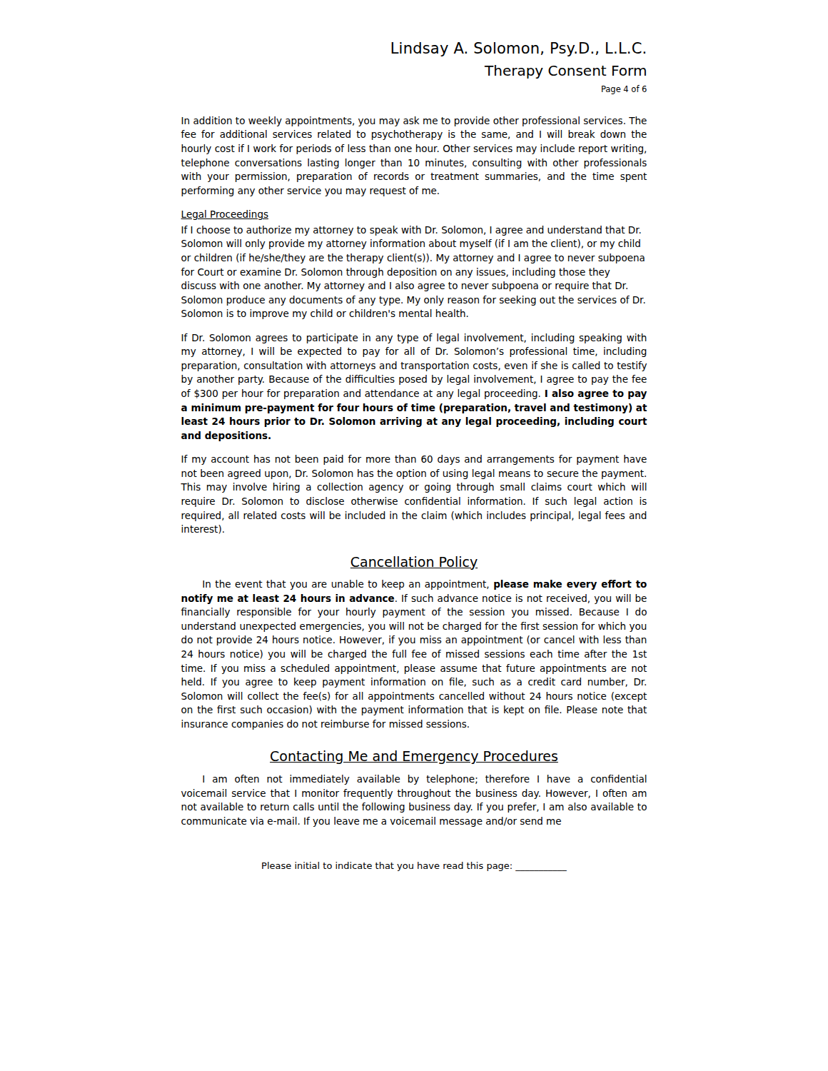Lindsay A. Solomon, Psy.D., L.L.C.
Therapy Consent Form
Page 4 of 6
In addition to weekly appointments, you may ask me to provide other professional services. The fee for additional services related to psychotherapy is the same, and I will break down the hourly cost if I work for periods of less than one hour. Other services may include report writing, telephone conversations lasting longer than 10 minutes, consulting with other professionals with your permission, preparation of records or treatment summaries, and the time spent performing any other service you may request of me.
Legal Proceedings
If I choose to authorize my attorney to speak with Dr. Solomon, I agree and understand that Dr. Solomon will only provide my attorney information about myself (if I am the client), or my child or children (if he/she/they are the therapy client(s)). My attorney and I agree to never subpoena for Court or examine Dr. Solomon through deposition on any issues, including those they discuss with one another. My attorney and I also agree to never subpoena or require that Dr. Solomon produce any documents of any type. My only reason for seeking out the services of Dr. Solomon is to improve my child or children's mental health.
If Dr. Solomon agrees to participate in any type of legal involvement, including speaking with my attorney, I will be expected to pay for all of Dr. Solomon’s professional time, including preparation, consultation with attorneys and transportation costs, even if she is called to testify by another party. Because of the difficulties posed by legal involvement, I agree to pay the fee of $300 per hour for preparation and attendance at any legal proceeding. I also agree to pay a minimum pre-payment for four hours of time (preparation, travel and testimony) at least 24 hours prior to Dr. Solomon arriving at any legal proceeding, including court and depositions.
If my account has not been paid for more than 60 days and arrangements for payment have not been agreed upon, Dr. Solomon has the option of using legal means to secure the payment. This may involve hiring a collection agency or going through small claims court which will require Dr. Solomon to disclose otherwise confidential information. If such legal action is required, all related costs will be included in the claim (which includes principal, legal fees and interest).
Cancellation Policy
In the event that you are unable to keep an appointment, please make every effort to notify me at least 24 hours in advance. If such advance notice is not received, you will be financially responsible for your hourly payment of the session you missed. Because I do understand unexpected emergencies, you will not be charged for the first session for which you do not provide 24 hours notice. However, if you miss an appointment (or cancel with less than 24 hours notice) you will be charged the full fee of missed sessions each time after the 1st time. If you miss a scheduled appointment, please assume that future appointments are not held. If you agree to keep payment information on file, such as a credit card number, Dr. Solomon will collect the fee(s) for all appointments cancelled without 24 hours notice (except on the first such occasion) with the payment information that is kept on file. Please note that insurance companies do not reimburse for missed sessions.
Contacting Me and Emergency Procedures
I am often not immediately available by telephone; therefore I have a confidential voicemail service that I monitor frequently throughout the business day. However, I often am not available to return calls until the following business day. If you prefer, I am also available to communicate via e-mail. If you leave me a voicemail message and/or send me
Please initial to indicate that you have read this page: ___________